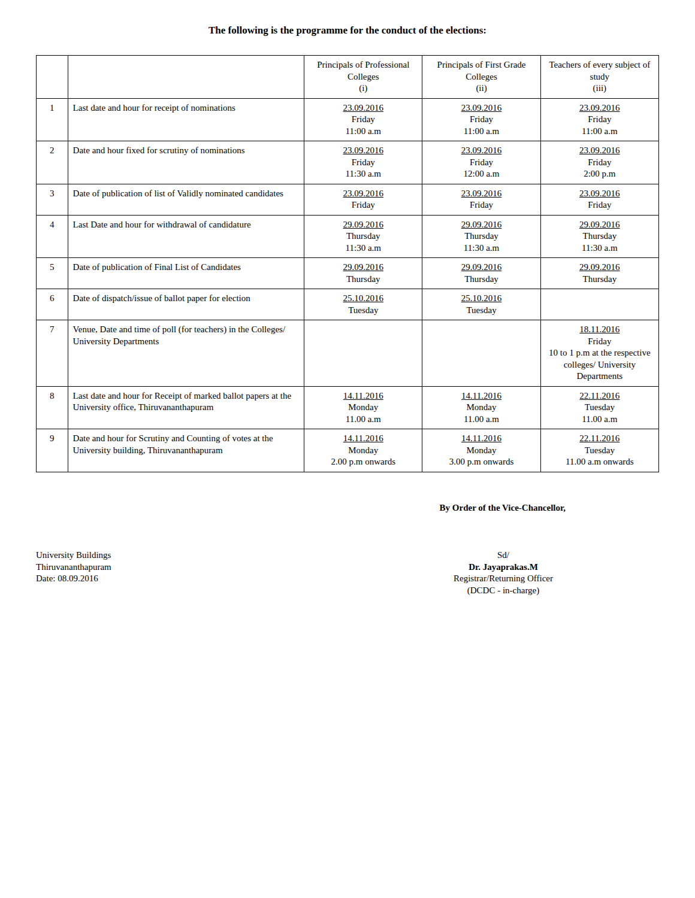The following is the programme for the conduct of the elections:
| | | Principals of Professional Colleges (i) | Principals of First Grade Colleges (ii) | Teachers of every subject of study (iii) |
| --- | --- | --- | --- | --- |
| 1 | Last date and hour for receipt of nominations | 23.09.2016 Friday 11:00 a.m | 23.09.2016 Friday 11:00 a.m | 23.09.2016 Friday 11:00 a.m |
| 2 | Date and hour fixed for scrutiny of nominations | 23.09.2016 Friday 11:30 a.m | 23.09.2016 Friday 12:00 a.m | 23.09.2016 Friday 2:00 p.m |
| 3 | Date of publication of list of Validly nominated candidates | 23.09.2016 Friday | 23.09.2016 Friday | 23.09.2016 Friday |
| 4 | Last Date and hour for withdrawal of candidature | 29.09.2016 Thursday 11:30 a.m | 29.09.2016 Thursday 11:30 a.m | 29.09.2016 Thursday 11:30 a.m |
| 5 | Date of publication of Final List of Candidates | 29.09.2016 Thursday | 29.09.2016 Thursday | 29.09.2016 Thursday |
| 6 | Date of dispatch/issue of ballot paper for election | 25.10.2016 Tuesday | 25.10.2016 Tuesday | |
| 7 | Venue, Date and time of poll (for teachers) in the Colleges/ University Departments | | | 18.11.2016 Friday 10 to 1 p.m at the respective colleges/ University Departments |
| 8 | Last date and hour for Receipt of marked ballot papers at the University office, Thiruvananthapuram | 14.11.2016 Monday 11.00 a.m | 14.11.2016 Monday 11.00 a.m | 22.11.2016 Tuesday 11.00 a.m |
| 9 | Date and hour for Scrutiny and Counting of votes at the University building, Thiruvananthapuram | 14.11.2016 Monday 2.00 p.m onwards | 14.11.2016 Monday 3.00 p.m onwards | 22.11.2016 Tuesday 11.00 a.m onwards |
By Order of the Vice-Chancellor,
| University Buildings Thiruvananthapuram Date: 08.09.2016 | Sd/ Dr. Jayaprakas.M Registrar/Returning Officer (DCDC - in-charge) |